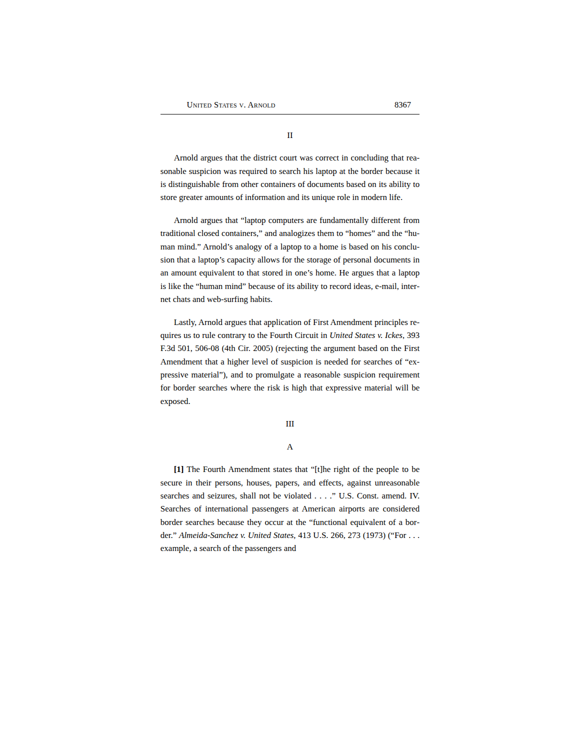United States v. Arnold 8367
II
Arnold argues that the district court was correct in concluding that reasonable suspicion was required to search his laptop at the border because it is distinguishable from other containers of documents based on its ability to store greater amounts of information and its unique role in modern life.
Arnold argues that “laptop computers are fundamentally different from traditional closed containers,” and analogizes them to “homes” and the “human mind.” Arnold’s analogy of a laptop to a home is based on his conclusion that a laptop’s capacity allows for the storage of personal documents in an amount equivalent to that stored in one’s home. He argues that a laptop is like the “human mind” because of its ability to record ideas, e-mail, internet chats and web-surfing habits.
Lastly, Arnold argues that application of First Amendment principles requires us to rule contrary to the Fourth Circuit in United States v. Ickes, 393 F.3d 501, 506-08 (4th Cir. 2005) (rejecting the argument based on the First Amendment that a higher level of suspicion is needed for searches of “expressive material”), and to promulgate a reasonable suspicion requirement for border searches where the risk is high that expressive material will be exposed.
III
A
[1] The Fourth Amendment states that “[t]he right of the people to be secure in their persons, houses, papers, and effects, against unreasonable searches and seizures, shall not be violated . . . .” U.S. Const. amend. IV. Searches of international passengers at American airports are considered border searches because they occur at the “functional equivalent of a border.” Almeida-Sanchez v. United States, 413 U.S. 266, 273 (1973) (“For . . . example, a search of the passengers and